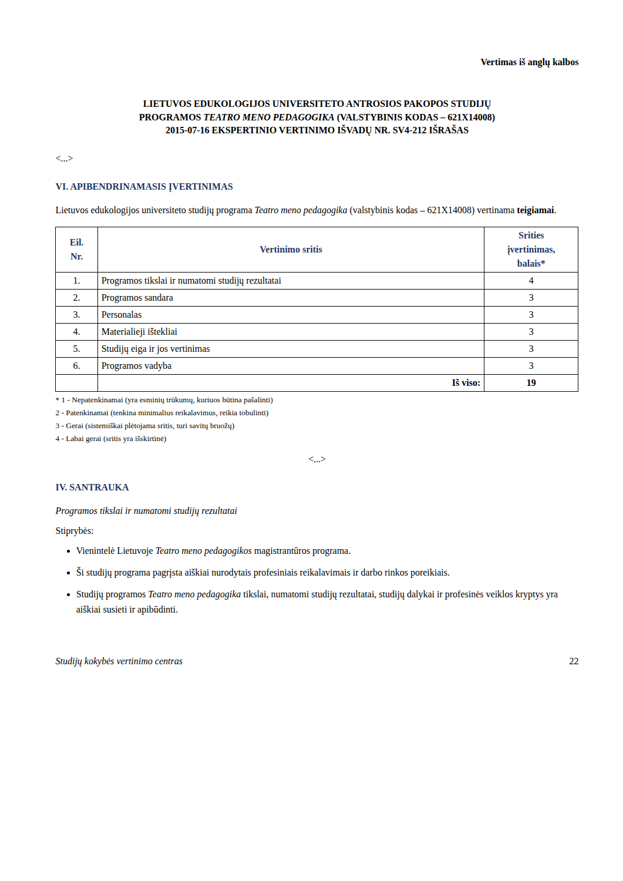Vertimas iš anglų kalbos
LIETUVOS EDUKOLOGIJOS UNIVERSITETO ANTROSIOS PAKOPOS STUDIJŲ
PROGRAMOS TEATRO MENO PEDAGOGIKA (VALSTYBINIS KODAS – 621X14008)
2015-07-16 EKSPERTINIO VERTINIMO IŠVADŲ NR. SV4-212 IŠRAŠAS
<...>
VI. APIBENDRINAMASIS ĮVERTINIMAS
Lietuvos edukologijos universiteto studijų programa Teatro meno pedagogika (valstybinis kodas – 621X14008) vertinama teigiamai.
| Eil. Nr. | Vertinimo sritis | Srities įvertinimas, balais* |
| --- | --- | --- |
| 1. | Programos tikslai ir numatomi studijų rezultatai | 4 |
| 2. | Programos sandara | 3 |
| 3. | Personalas | 3 |
| 4. | Materialieji ištekliai | 3 |
| 5. | Studijų eiga ir jos vertinimas | 3 |
| 6. | Programos vadyba | 3 |
| | Iš viso: | 19 |
* 1 - Nepatenkinamai (yra esminių trūkumų, kuriuos būtina pašalinti)
2 - Patenkinamai (tenkina minimalius reikalavimus, reikia tobulinti)
3 - Gerai (sistemiškai plėtojama sritis, turi savitų bruožų)
4 - Labai gerai (sritis yra išskirtinė)
<...>
IV. SANTRAUKA
Programos tikslai ir numatomi studijų rezultatai
Stiprybės:
Vienintelė Lietuvoje Teatro meno pedagogikos magistrantūros programa.
Ši studijų programa pagrįsta aiškiai nurodytais profesiniais reikalavimais ir darbo rinkos poreikiais.
Studijų programos Teatro meno pedagogika tikslai, numatomi studijų rezultatai, studijų dalykai ir profesinės veiklos kryptys yra aiškiai susieti ir apibūdinti.
Studijų kokybės vertinimo centras 22